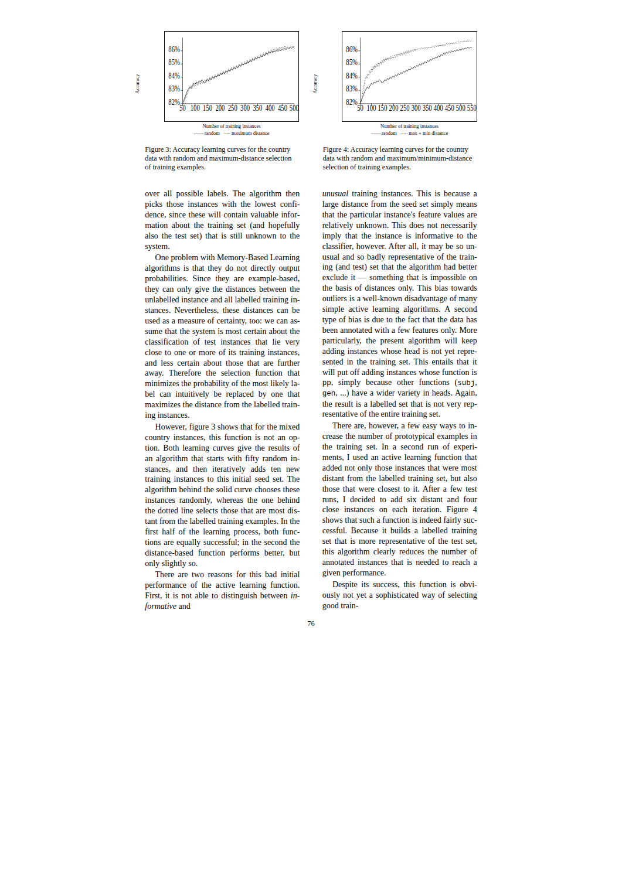Accuracy
82% 83% 84% 85% 86% 50 100 150 200 250 300 350 400 450 500
Number of training instances
—— random ····· maximum distance
Figure 3: Accuracy learning curves for the country data with random and maximum-distance selection of training examples.
Accuracy
82% 83% 84% 85% 86% 50 100 150 200 250 300 350 400 450 500 550
Number of training instances
—— random ····· max + min distance
Figure 4: Accuracy learning curves for the country data with random and maximum/minimum-distance selection of training examples.
over all possible labels. The algorithm then picks those instances with the lowest confidence, since these will contain valuable information about the training set (and hopefully also the test set) that is still unknown to the system.
One problem with Memory-Based Learning algorithms is that they do not directly output probabilities. Since they are example-based, they can only give the distances between the unlabelled instance and all labelled training instances. Nevertheless, these distances can be used as a measure of certainty, too: we can assume that the system is most certain about the classification of test instances that lie very close to one or more of its training instances, and less certain about those that are further away. Therefore the selection function that minimizes the probability of the most likely label can intuitively be replaced by one that maximizes the distance from the labelled training instances.
However, figure 3 shows that for the mixed country instances, this function is not an option. Both learning curves give the results of an algorithm that starts with fifty random instances, and then iteratively adds ten new training instances to this initial seed set. The algorithm behind the solid curve chooses these instances randomly, whereas the one behind the dotted line selects those that are most distant from the labelled training examples. In the first half of the learning process, both functions are equally successful; in the second the distance-based function performs better, but only slightly so.
There are two reasons for this bad initial performance of the active learning function. First, it is not able to distinguish between informative and
unusual training instances. This is because a large distance from the seed set simply means that the particular instance's feature values are relatively unknown. This does not necessarily imply that the instance is informative to the classifier, however. After all, it may be so unusual and so badly representative of the training (and test) set that the algorithm had better exclude it — something that is impossible on the basis of distances only. This bias towards outliers is a well-known disadvantage of many simple active learning algorithms. A second type of bias is due to the fact that the data has been annotated with a few features only. More particularly, the present algorithm will keep adding instances whose head is not yet represented in the training set. This entails that it will put off adding instances whose function is pp, simply because other functions (subj, gen, ...) have a wider variety in heads. Again, the result is a labelled set that is not very representative of the entire training set.
There are, however, a few easy ways to increase the number of prototypical examples in the training set. In a second run of experiments, I used an active learning function that added not only those instances that were most distant from the labelled training set, but also those that were closest to it. After a few test runs, I decided to add six distant and four close instances on each iteration. Figure 4 shows that such a function is indeed fairly successful. Because it builds a labelled training set that is more representative of the test set, this algorithm clearly reduces the number of annotated instances that is needed to reach a given performance.
Despite its success, this function is obviously not yet a sophisticated way of selecting good train-
76